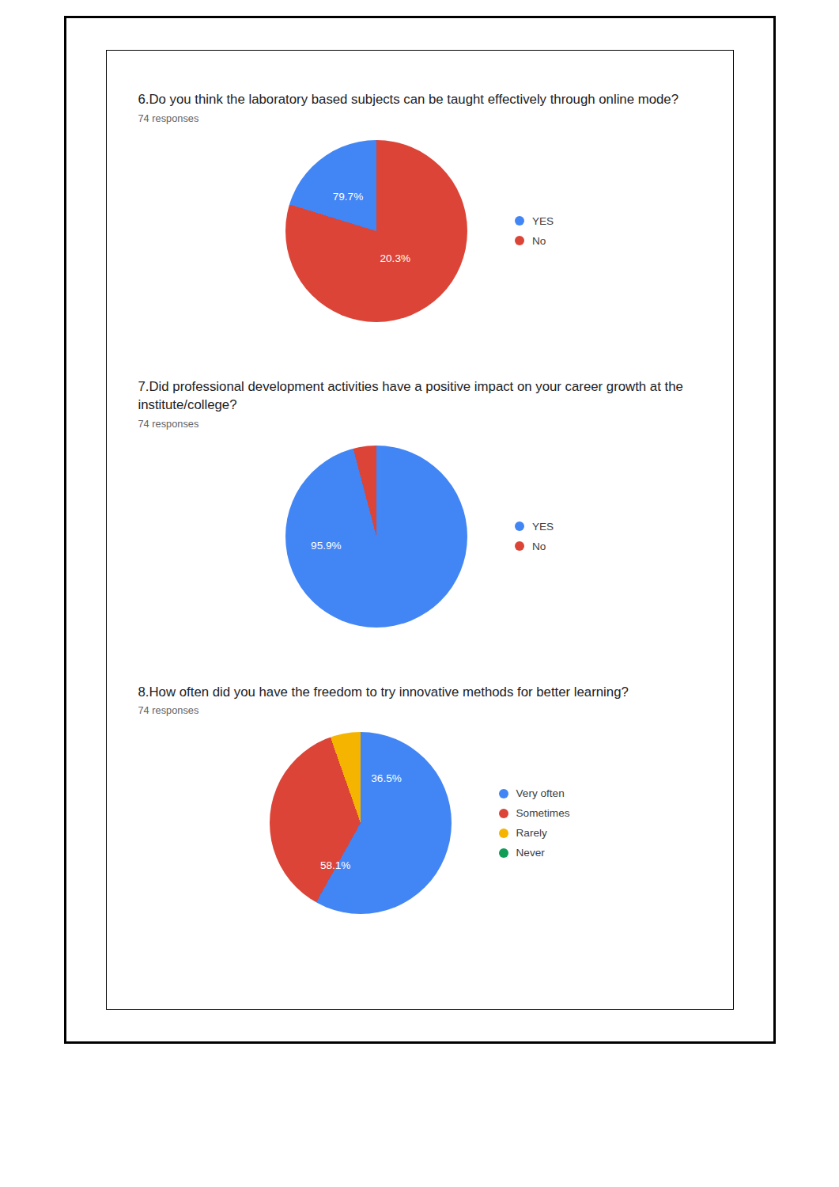6.Do you think the laboratory based subjects can be taught effectively through online mode?
74 responses
79.7% 20.3%
YES
No
7.Did professional development activities have a positive impact on your career growth at the institute/college?
74 responses
95.9%
YES
No
8.How often did you have the freedom to try innovative methods for better learning?
74 responses
36.5% 58.1%
Very often
Sometimes
Rarely
Never